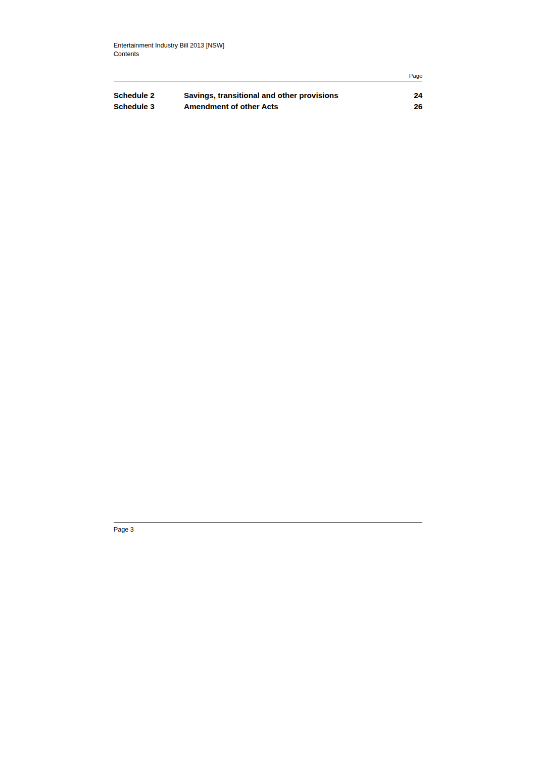Entertainment Industry Bill 2013 [NSW]
Contents
Page
| Schedule 2 | Savings, transitional and other provisions | 24 |
| Schedule 3 | Amendment of other Acts | 26 |
Page 3